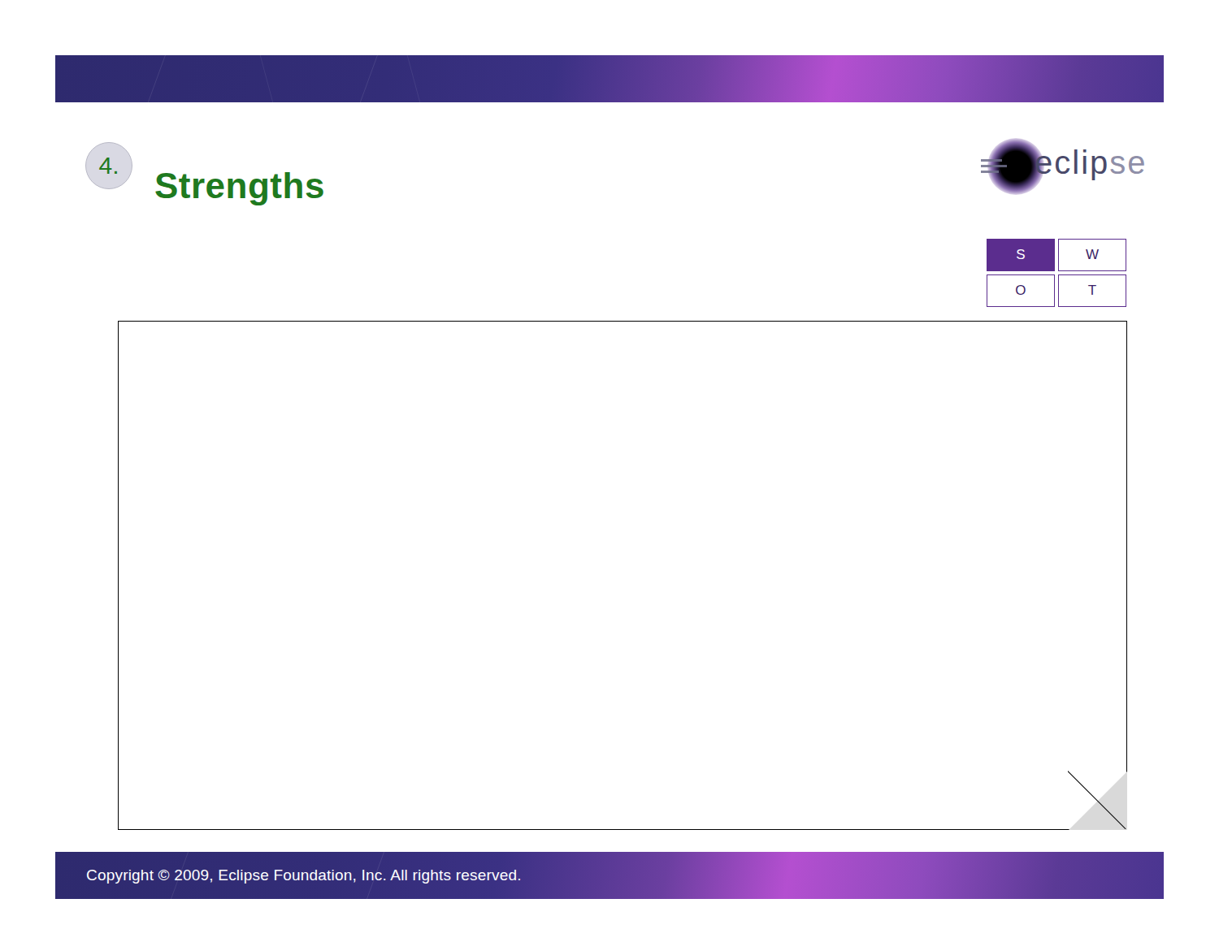4.
Strengths
eclipse
| S | W |
| O | T |
Copyright © 2009, Eclipse Foundation, Inc. All rights reserved.